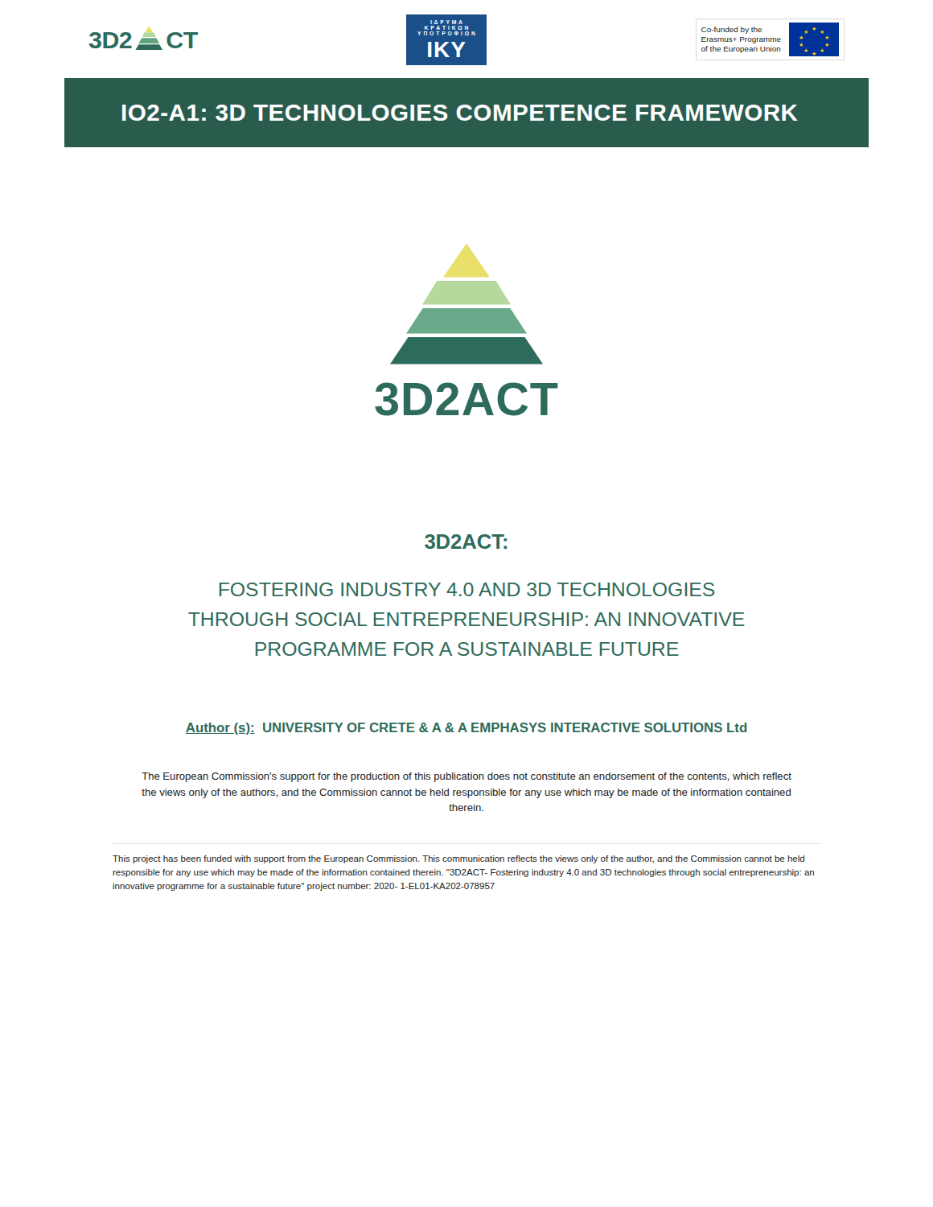3D2 CT
Ι Δ Ρ Υ Μ Α
Κ Ρ Α Τ Ι Κ Ω Ν
Υ Π Ο Τ Ρ Ο Φ Ι Ω Ν IKY
Co-funded by the
Erasmus+ Programme
of the European Union
★ ★ ★ ★ ★ ★ ★ ★ ★ ★
IO2-A1: 3D TECHNOLOGIES COMPETENCE FRAMEWORK
3D2ACT
3D2ACT:
FOSTERING INDUSTRY 4.0 AND 3D TECHNOLOGIES
THROUGH SOCIAL ENTREPRENEURSHIP: AN INNOVATIVE
PROGRAMME FOR A SUSTAINABLE FUTURE
Author (s): UNIVERSITY OF CRETE & A & A EMPHASYS INTERACTIVE SOLUTIONS Ltd
The European Commission's support for the production of this publication does not constitute an endorsement of the contents, which reflect the views only of the authors, and the Commission cannot be held responsible for any use which may be made of the information contained therein.
This project has been funded with support from the European Commission. This communication reflects the views only of the author, and the Commission cannot be held responsible for any use which may be made of the information contained therein. "3D2ACT- Fostering industry 4.0 and 3D technologies through social entrepreneurship: an innovative programme for a sustainable future" project number: 2020- 1-EL01-KA202-078957